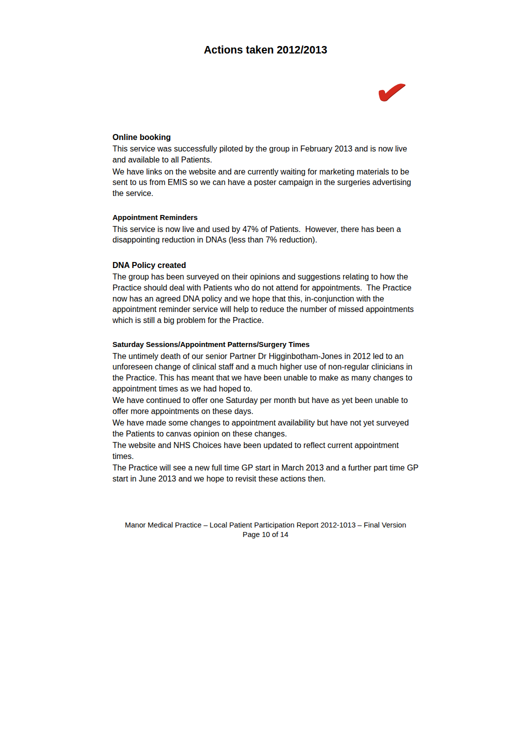Actions taken 2012/2013
✔
Online booking
This service was successfully piloted by the group in February 2013 and is now live and available to all Patients.
We have links on the website and are currently waiting for marketing materials to be sent to us from EMIS so we can have a poster campaign in the surgeries advertising the service.
Appointment Reminders
This service is now live and used by 47% of Patients. However, there has been a disappointing reduction in DNAs (less than 7% reduction).
DNA Policy created
The group has been surveyed on their opinions and suggestions relating to how the Practice should deal with Patients who do not attend for appointments. The Practice now has an agreed DNA policy and we hope that this, in-conjunction with the appointment reminder service will help to reduce the number of missed appointments which is still a big problem for the Practice.
Saturday Sessions/Appointment Patterns/Surgery Times
The untimely death of our senior Partner Dr Higginbotham-Jones in 2012 led to an unforeseen change of clinical staff and a much higher use of non-regular clinicians in the Practice. This has meant that we have been unable to make as many changes to appointment times as we had hoped to.
We have continued to offer one Saturday per month but have as yet been unable to offer more appointments on these days.
We have made some changes to appointment availability but have not yet surveyed the Patients to canvas opinion on these changes.
The website and NHS Choices have been updated to reflect current appointment times.
The Practice will see a new full time GP start in March 2013 and a further part time GP start in June 2013 and we hope to revisit these actions then.
Manor Medical Practice – Local Patient Participation Report 2012-1013 – Final Version
Page 10 of 14